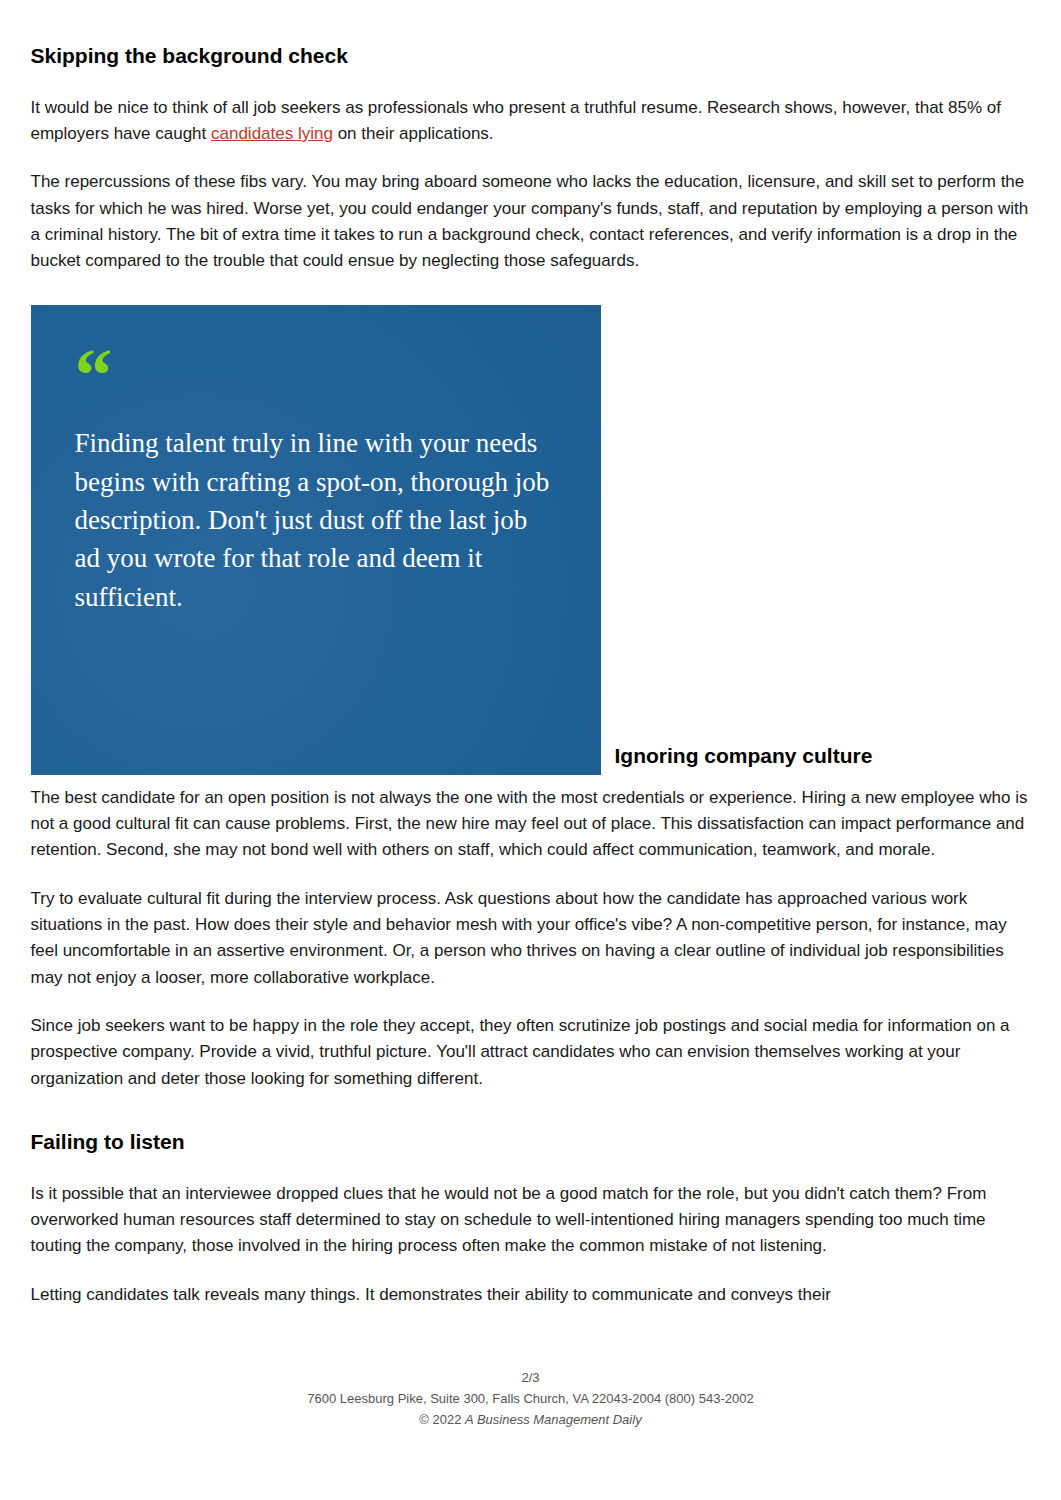Skipping the background check
It would be nice to think of all job seekers as professionals who present a truthful resume. Research shows, however, that 85% of employers have caught candidates lying on their applications.
The repercussions of these fibs vary. You may bring aboard someone who lacks the education, licensure, and skill set to perform the tasks for which he was hired. Worse yet, you could endanger your company's funds, staff, and reputation by employing a person with a criminal history. The bit of extra time it takes to run a background check, contact references, and verify information is a drop in the bucket compared to the trouble that could ensue by neglecting those safeguards.
“
Finding talent truly in line with your needs begins with crafting a spot-on, thorough job description. Don't just dust off the last job ad you wrote for that role and deem it sufficient.
Ignoring company culture
The best candidate for an open position is not always the one with the most credentials or experience. Hiring a new employee who is not a good cultural fit can cause problems. First, the new hire may feel out of place. This dissatisfaction can impact performance and retention. Second, she may not bond well with others on staff, which could affect communication, teamwork, and morale.
Try to evaluate cultural fit during the interview process. Ask questions about how the candidate has approached various work situations in the past. How does their style and behavior mesh with your office's vibe? A non-competitive person, for instance, may feel uncomfortable in an assertive environment. Or, a person who thrives on having a clear outline of individual job responsibilities may not enjoy a looser, more collaborative workplace.
Since job seekers want to be happy in the role they accept, they often scrutinize job postings and social media for information on a prospective company. Provide a vivid, truthful picture. You'll attract candidates who can envision themselves working at your organization and deter those looking for something different.
Failing to listen
Is it possible that an interviewee dropped clues that he would not be a good match for the role, but you didn't catch them? From overworked human resources staff determined to stay on schedule to well-intentioned hiring managers spending too much time touting the company, those involved in the hiring process often make the common mistake of not listening.
Letting candidates talk reveals many things. It demonstrates their ability to communicate and conveys their
2/3
7600 Leesburg Pike, Suite 300, Falls Church, VA 22043-2004 (800) 543-2002
© 2022 A Business Management Daily